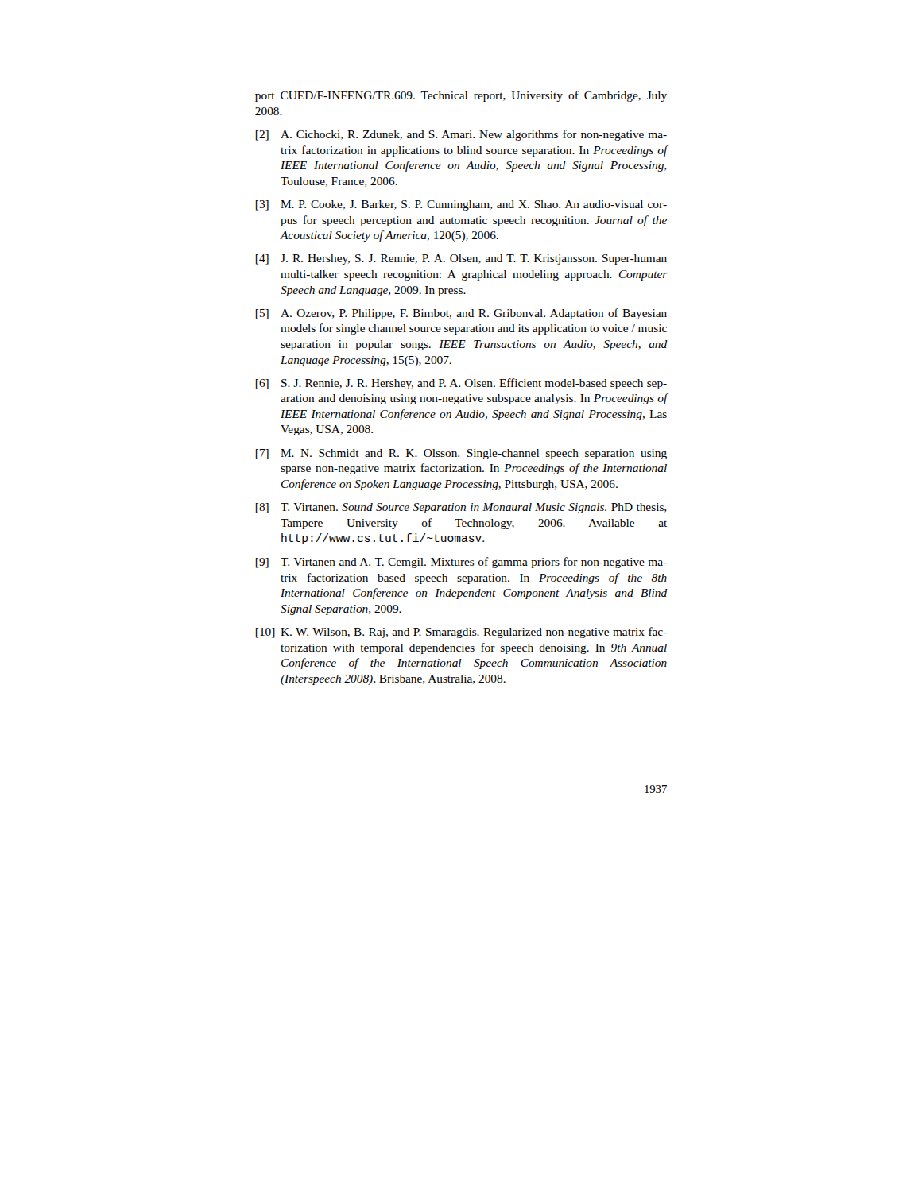port CUED/F-INFENG/TR.609. Technical report, University of Cambridge, July 2008.
[2] A. Cichocki, R. Zdunek, and S. Amari. New algorithms for non-negative matrix factorization in applications to blind source separation. In Proceedings of IEEE International Conference on Audio, Speech and Signal Processing, Toulouse, France, 2006.
[3] M. P. Cooke, J. Barker, S. P. Cunningham, and X. Shao. An audio-visual corpus for speech perception and automatic speech recognition. Journal of the Acoustical Society of America, 120(5), 2006.
[4] J. R. Hershey, S. J. Rennie, P. A. Olsen, and T. T. Kristjansson. Super-human multi-talker speech recognition: A graphical modeling approach. Computer Speech and Language, 2009. In press.
[5] A. Ozerov, P. Philippe, F. Bimbot, and R. Gribonval. Adaptation of Bayesian models for single channel source separation and its application to voice / music separation in popular songs. IEEE Transactions on Audio, Speech, and Language Processing, 15(5), 2007.
[6] S. J. Rennie, J. R. Hershey, and P. A. Olsen. Efficient model-based speech separation and denoising using non-negative subspace analysis. In Proceedings of IEEE International Conference on Audio, Speech and Signal Processing, Las Vegas, USA, 2008.
[7] M. N. Schmidt and R. K. Olsson. Single-channel speech separation using sparse non-negative matrix factorization. In Proceedings of the International Conference on Spoken Language Processing, Pittsburgh, USA, 2006.
[8] T. Virtanen. Sound Source Separation in Monaural Music Signals. PhD thesis, Tampere University of Technology, 2006. Available at http://www.cs.tut.fi/~tuomasv.
[9] T. Virtanen and A. T. Cemgil. Mixtures of gamma priors for non-negative matrix factorization based speech separation. In Proceedings of the 8th International Conference on Independent Component Analysis and Blind Signal Separation, 2009.
[10] K. W. Wilson, B. Raj, and P. Smaragdis. Regularized non-negative matrix factorization with temporal dependencies for speech denoising. In 9th Annual Conference of the International Speech Communication Association (Interspeech 2008), Brisbane, Australia, 2008.
1937